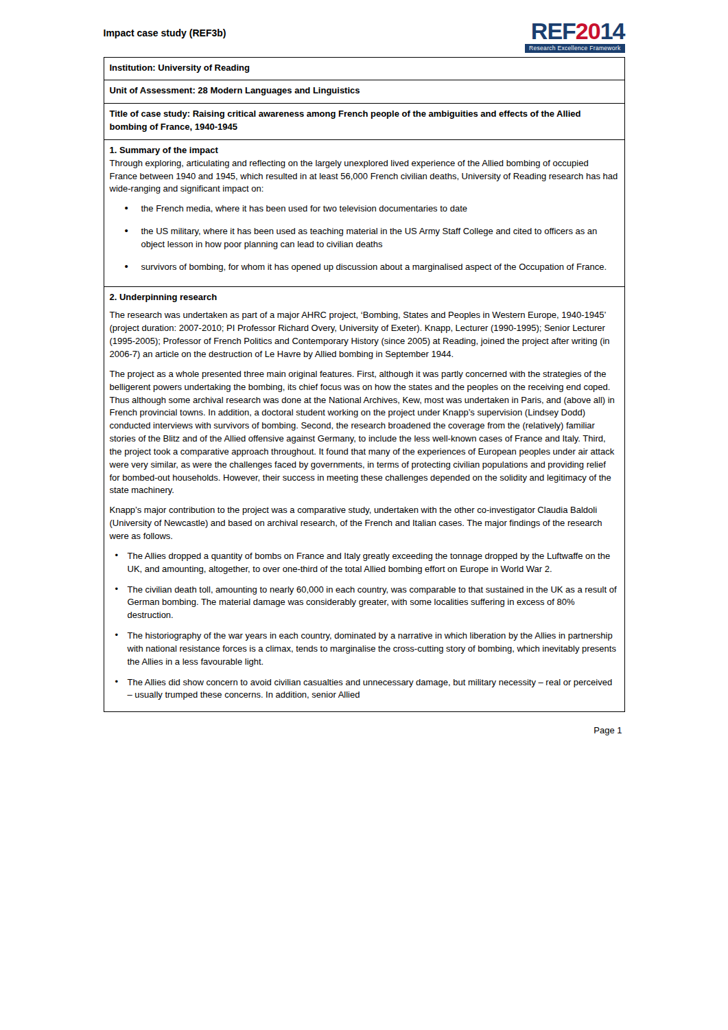Impact case study (REF3b)
REF2014 Research Excellence Framework
| Institution: University of Reading |
| Unit of Assessment: 28 Modern Languages and Linguistics |
| Title of case study: Raising critical awareness among French people of the ambiguities and effects of the Allied bombing of France, 1940-1945 |
| 1. Summary of the impact Through exploring, articulating and reflecting on the largely unexplored lived experience of the Allied bombing of occupied France between 1940 and 1945, which resulted in at least 56,000 French civilian deaths, University of Reading research has had wide-ranging and significant impact on: the French media, where it has been used for two television documentaries to date the US military, where it has been used as teaching material in the US Army Staff College and cited to officers as an object lesson in how poor planning can lead to civilian deaths survivors of bombing, for whom it has opened up discussion about a marginalised aspect of the Occupation of France. |
| 2. Underpinning research The research was undertaken as part of a major AHRC project, ‘Bombing, States and Peoples in Western Europe, 1940-1945’ (project duration: 2007-2010; PI Professor Richard Overy, University of Exeter). Knapp, Lecturer (1990-1995); Senior Lecturer (1995-2005); Professor of French Politics and Contemporary History (since 2005) at Reading, joined the project after writing (in 2006-7) an article on the destruction of Le Havre by Allied bombing in September 1944. The project as a whole presented three main original features. First, although it was partly concerned with the strategies of the belligerent powers undertaking the bombing, its chief focus was on how the states and the peoples on the receiving end coped. Thus although some archival research was done at the National Archives, Kew, most was undertaken in Paris, and (above all) in French provincial towns. In addition, a doctoral student working on the project under Knapp’s supervision (Lindsey Dodd) conducted interviews with survivors of bombing. Second, the research broadened the coverage from the (relatively) familiar stories of the Blitz and of the Allied offensive against Germany, to include the less well-known cases of France and Italy. Third, the project took a comparative approach throughout. It found that many of the experiences of European peoples under air attack were very similar, as were the challenges faced by governments, in terms of protecting civilian populations and providing relief for bombed-out households. However, their success in meeting these challenges depended on the solidity and legitimacy of the state machinery. Knapp’s major contribution to the project was a comparative study, undertaken with the other co-investigator Claudia Baldoli (University of Newcastle) and based on archival research, of the French and Italian cases. The major findings of the research were as follows. The Allies dropped a quantity of bombs on France and Italy greatly exceeding the tonnage dropped by the Luftwaffe on the UK, and amounting, altogether, to over one-third of the total Allied bombing effort on Europe in World War 2. The civilian death toll, amounting to nearly 60,000 in each country, was comparable to that sustained in the UK as a result of German bombing. The material damage was considerably greater, with some localities suffering in excess of 80% destruction. The historiography of the war years in each country, dominated by a narrative in which liberation by the Allies in partnership with national resistance forces is a climax, tends to marginalise the cross-cutting story of bombing, which inevitably presents the Allies in a less favourable light. The Allies did show concern to avoid civilian casualties and unnecessary damage, but military necessity – real or perceived – usually trumped these concerns. In addition, senior Allied |
Page 1